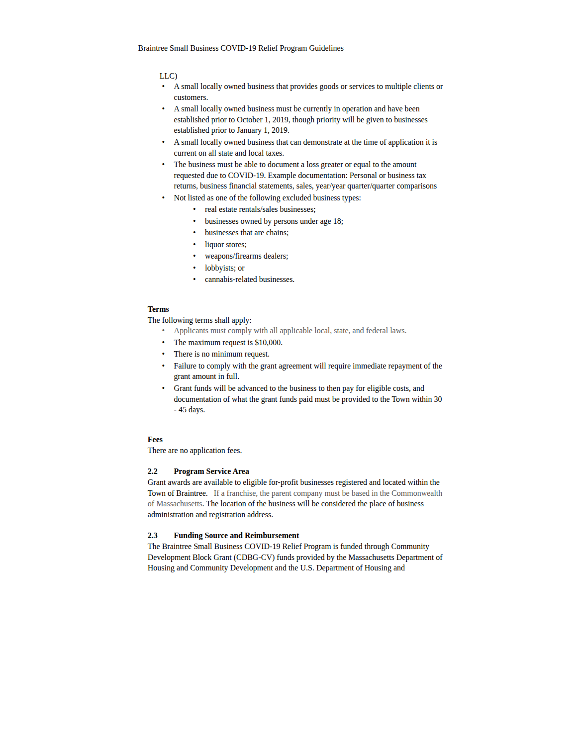Braintree Small Business COVID-19 Relief Program Guidelines
LLC)
A small locally owned business that provides goods or services to multiple clients or customers.
A small locally owned business must be currently in operation and have been established prior to October 1, 2019, though priority will be given to businesses established prior to January 1, 2019.
A small locally owned business that can demonstrate at the time of application it is current on all state and local taxes.
The business must be able to document a loss greater or equal to the amount requested due to COVID-19. Example documentation: Personal or business tax returns, business financial statements, sales, year/year quarter/quarter comparisons
Not listed as one of the following excluded business types:
real estate rentals/sales businesses;
businesses owned by persons under age 18;
businesses that are chains;
liquor stores;
weapons/firearms dealers;
lobbyists; or
cannabis-related businesses.
Terms
The following terms shall apply:
Applicants must comply with all applicable local, state, and federal laws.
The maximum request is $10,000.
There is no minimum request.
Failure to comply with the grant agreement will require immediate repayment of the grant amount in full.
Grant funds will be advanced to the business to then pay for eligible costs, and documentation of what the grant funds paid must be provided to the Town within 30 - 45 days.
Fees
There are no application fees.
2.2 Program Service Area
Grant awards are available to eligible for-profit businesses registered and located within the Town of Braintree. If a franchise, the parent company must be based in the Commonwealth of Massachusetts. The location of the business will be considered the place of business administration and registration address.
2.3 Funding Source and Reimbursement
The Braintree Small Business COVID-19 Relief Program is funded through Community Development Block Grant (CDBG-CV) funds provided by the Massachusetts Department of Housing and Community Development and the U.S. Department of Housing and